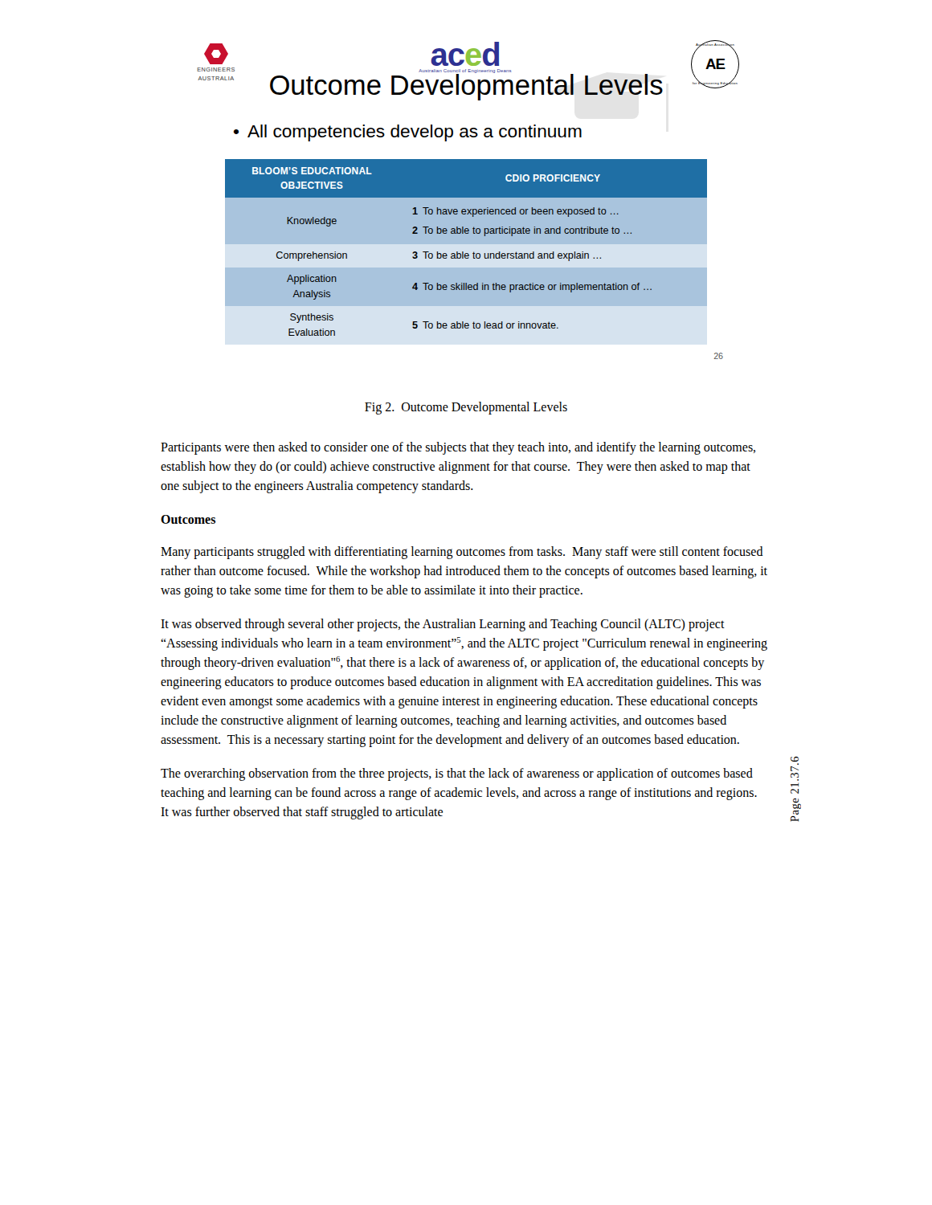ENGINEERS
AUSTRALIA
aced
Australian Council of Engineering Deans
Australian Association
AE
for Engineering Education
Outcome Developmental Levels
All competencies develop as a continuum
| BLOOM’S EDUCATIONAL OBJECTIVES | CDIO PROFICIENCY |
| --- | --- |
| Knowledge | 1 To have experienced or been exposed to … 2 To be able to participate in and contribute to … |
| Comprehension | 3 To be able to understand and explain … |
| Application Analysis | 4 To be skilled in the practice or implementation of … |
| Synthesis Evaluation | 5 To be able to lead or innovate. |
26
Fig 2. Outcome Developmental Levels
Participants were then asked to consider one of the subjects that they teach into, and identify the learning outcomes, establish how they do (or could) achieve constructive alignment for that course. They were then asked to map that one subject to the engineers Australia competency standards.
Outcomes
Many participants struggled with differentiating learning outcomes from tasks. Many staff were still content focused rather than outcome focused. While the workshop had introduced them to the concepts of outcomes based learning, it was going to take some time for them to be able to assimilate it into their practice.
It was observed through several other projects, the Australian Learning and Teaching Council (ALTC) project “Assessing individuals who learn in a team environment”5, and the ALTC project "Curriculum renewal in engineering through theory-driven evaluation"6, that there is a lack of awareness of, or application of, the educational concepts by engineering educators to produce outcomes based education in alignment with EA accreditation guidelines. This was evident even amongst some academics with a genuine interest in engineering education. These educational concepts include the constructive alignment of learning outcomes, teaching and learning activities, and outcomes based assessment. This is a necessary starting point for the development and delivery of an outcomes based education.
The overarching observation from the three projects, is that the lack of awareness or application of outcomes based teaching and learning can be found across a range of academic levels, and across a range of institutions and regions. It was further observed that staff struggled to articulate
Page 21.37.6